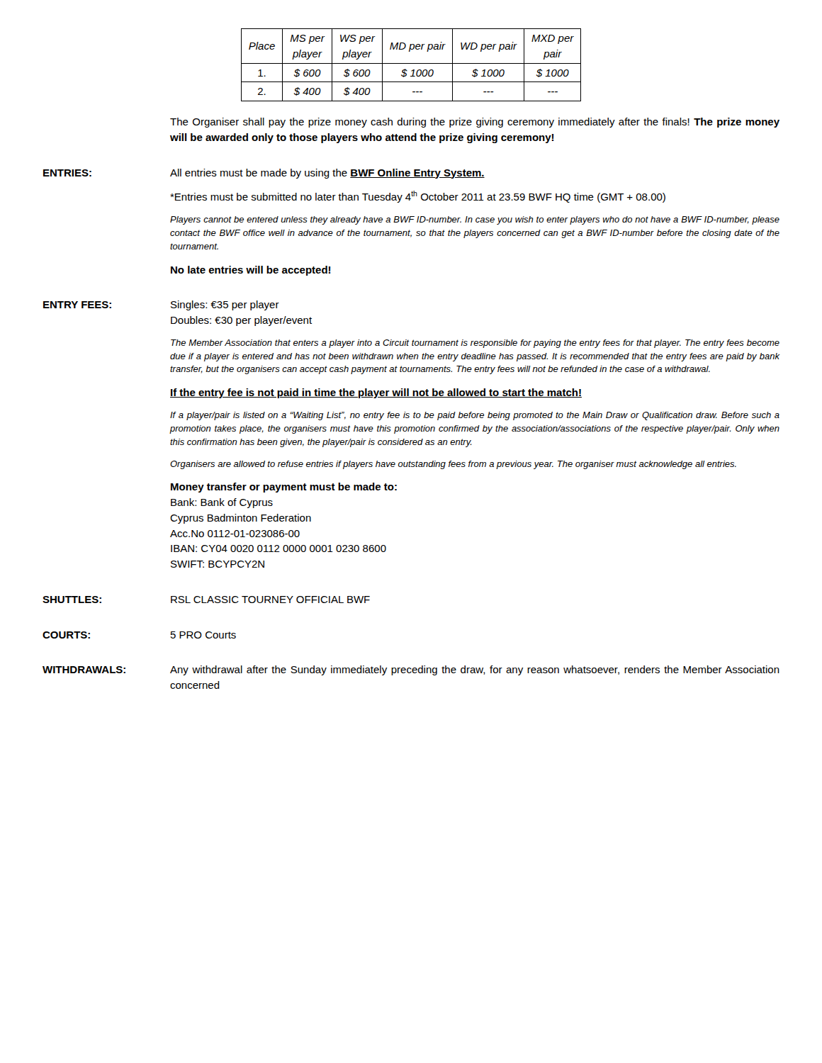| Place | MS per player | WS per player | MD per pair | WD per pair | MXD per pair |
| --- | --- | --- | --- | --- | --- |
| 1. | $ 600 | $ 600 | $ 1000 | $ 1000 | $ 1000 |
| 2. | $ 400 | $ 400 | --- | --- | --- |
The Organiser shall pay the prize money cash during the prize giving ceremony immediately after the finals! The prize money will be awarded only to those players who attend the prize giving ceremony!
ENTRIES:
All entries must be made by using the BWF Online Entry System.
*Entries must be submitted no later than Tuesday 4th October 2011 at 23.59 BWF HQ time (GMT + 08.00)
Players cannot be entered unless they already have a BWF ID-number. In case you wish to enter players who do not have a BWF ID-number, please contact the BWF office well in advance of the tournament, so that the players concerned can get a BWF ID-number before the closing date of the tournament.
No late entries will be accepted!
ENTRY FEES:
Singles: €35 per player
Doubles: €30 per player/event
The Member Association that enters a player into a Circuit tournament is responsible for paying the entry fees for that player. The entry fees become due if a player is entered and has not been withdrawn when the entry deadline has passed. It is recommended that the entry fees are paid by bank transfer, but the organisers can accept cash payment at tournaments. The entry fees will not be refunded in the case of a withdrawal.
If the entry fee is not paid in time the player will not be allowed to start the match!
If a player/pair is listed on a “Waiting List”, no entry fee is to be paid before being promoted to the Main Draw or Qualification draw. Before such a promotion takes place, the organisers must have this promotion confirmed by the association/associations of the respective player/pair. Only when this confirmation has been given, the player/pair is considered as an entry.
Organisers are allowed to refuse entries if players have outstanding fees from a previous year. The organiser must acknowledge all entries.
Money transfer or payment must be made to:
Bank: Bank of Cyprus
Cyprus Badminton Federation
Acc.No 0112-01-023086-00
IBAN: CY04 0020 0112 0000 0001 0230 8600
SWIFT: BCYPCY2N
SHUTTLES:
RSL CLASSIC TOURNEY OFFICIAL BWF
COURTS:
5 PRO Courts
WITHDRAWALS:
Any withdrawal after the Sunday immediately preceding the draw, for any reason whatsoever, renders the Member Association concerned